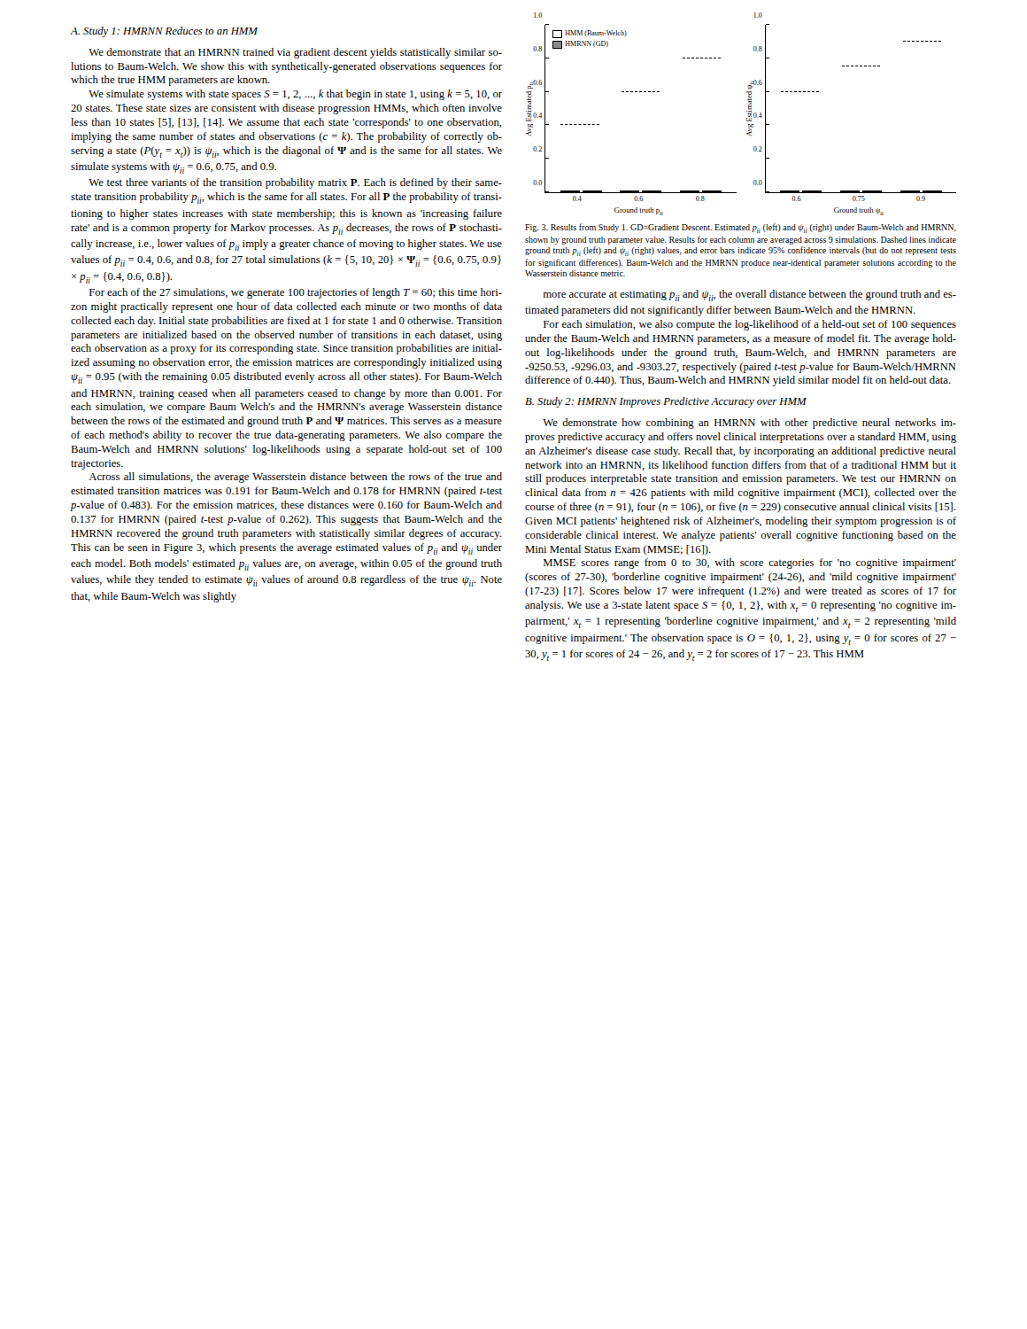A. Study 1: HMRNN Reduces to an HMM
We demonstrate that an HMRNN trained via gradient descent yields statistically similar solutions to Baum-Welch. We show this with synthetically-generated observations sequences for which the true HMM parameters are known.
We simulate systems with state spaces S = 1, 2, ..., k that begin in state 1, using k = 5, 10, or 20 states. These state sizes are consistent with disease progression HMMs, which often involve less than 10 states [5], [13], [14]. We assume that each state 'corresponds' to one observation, implying the same number of states and observations (c = k). The probability of correctly observing a state (P(yt = xt)) is ψii, which is the diagonal of Ψ and is the same for all states. We simulate systems with ψii = 0.6, 0.75, and 0.9.
We test three variants of the transition probability matrix P. Each is defined by their same-state transition probability pii, which is the same for all states. For all P the probability of transitioning to higher states increases with state membership; this is known as 'increasing failure rate' and is a common property for Markov processes. As pii decreases, the rows of P stochastically increase, i.e., lower values of pii imply a greater chance of moving to higher states. We use values of pii = 0.4, 0.6, and 0.8, for 27 total simulations (k = {5, 10, 20} × Ψii = {0.6, 0.75, 0.9} × pii = {0.4, 0.6, 0.8}).
For each of the 27 simulations, we generate 100 trajectories of length T = 60; this time horizon might practically represent one hour of data collected each minute or two months of data collected each day. Initial state probabilities are fixed at 1 for state 1 and 0 otherwise. Transition parameters are initialized based on the observed number of transitions in each dataset, using each observation as a proxy for its corresponding state. Since transition probabilities are initialized assuming no observation error, the emission matrices are correspondingly initialized using ψii = 0.95 (with the remaining 0.05 distributed evenly across all other states). For Baum-Welch and HMRNN, training ceased when all parameters ceased to change by more than 0.001. For each simulation, we compare Baum Welch's and the HMRNN's average Wasserstein distance between the rows of the estimated and ground truth P and Ψ matrices. This serves as a measure of each method's ability to recover the true data-generating parameters. We also compare the Baum-Welch and HMRNN solutions' log-likelihoods using a separate hold-out set of 100 trajectories.
Across all simulations, the average Wasserstein distance between the rows of the true and estimated transition matrices was 0.191 for Baum-Welch and 0.178 for HMRNN (paired t-test p-value of 0.483). For the emission matrices, these distances were 0.160 for Baum-Welch and 0.137 for HMRNN (paired t-test p-value of 0.262). This suggests that Baum-Welch and the HMRNN recovered the ground truth parameters with statistically similar degrees of accuracy. This can be seen in Figure 3, which presents the average estimated values of pii and ψii under each model. Both models' estimated pii values are, on average, within 0.05 of the ground truth values, while they tended to estimate ψii values of around 0.8 regardless of the true ψii. Note that, while Baum-Welch was slightly
Avg Estimated pii
HMM (Baum-Welch)
HMRNN (GD)
0.0
0.2
0.4
0.6
0.8
1.0
Avg Estimated ψii
0.0
0.2
0.4
0.6
0.8
1.0
0.40.60.8
Ground truth pii
0.60.750.9
Ground truth ψii
Fig. 3. Results from Study 1. GD=Gradient Descent. Estimated pii (left) and ψii (right) under Baum-Welch and HMRNN, shown by ground truth parameter value. Results for each column are averaged across 9 simulations. Dashed lines indicate ground truth pii (left) and ψii (right) values, and error bars indicate 95% confidence intervals (but do not represent tests for significant differences). Baum-Welch and the HMRNN produce near-identical parameter solutions according to the Wasserstein distance metric.
more accurate at estimating pii and ψii, the overall distance between the ground truth and estimated parameters did not significantly differ between Baum-Welch and the HMRNN.
For each simulation, we also compute the log-likelihood of a held-out set of 100 sequences under the Baum-Welch and HMRNN parameters, as a measure of model fit. The average holdout log-likelihoods under the ground truth, Baum-Welch, and HMRNN parameters are -9250.53, -9296.03, and -9303.27, respectively (paired t-test p-value for Baum-Welch/HMRNN difference of 0.440). Thus, Baum-Welch and HMRNN yield similar model fit on held-out data.
B. Study 2: HMRNN Improves Predictive Accuracy over HMM
We demonstrate how combining an HMRNN with other predictive neural networks improves predictive accuracy and offers novel clinical interpretations over a standard HMM, using an Alzheimer's disease case study. Recall that, by incorporating an additional predictive neural network into an HMRNN, its likelihood function differs from that of a traditional HMM but it still produces interpretable state transition and emission parameters. We test our HMRNN on clinical data from n = 426 patients with mild cognitive impairment (MCI), collected over the course of three (n = 91), four (n = 106), or five (n = 229) consecutive annual clinical visits [15]. Given MCI patients' heightened risk of Alzheimer's, modeling their symptom progression is of considerable clinical interest. We analyze patients' overall cognitive functioning based on the Mini Mental Status Exam (MMSE; [16]).
MMSE scores range from 0 to 30, with score categories for 'no cognitive impairment' (scores of 27-30), 'borderline cognitive impairment' (24-26), and 'mild cognitive impairment' (17-23) [17]. Scores below 17 were infrequent (1.2%) and were treated as scores of 17 for analysis. We use a 3-state latent space S = {0, 1, 2}, with xt = 0 representing 'no cognitive impairment,' xt = 1 representing 'borderline cognitive impairment,' and xt = 2 representing 'mild cognitive impairment.' The observation space is O = {0, 1, 2}, using yt = 0 for scores of 27 − 30, yt = 1 for scores of 24 − 26, and yt = 2 for scores of 17 − 23. This HMM